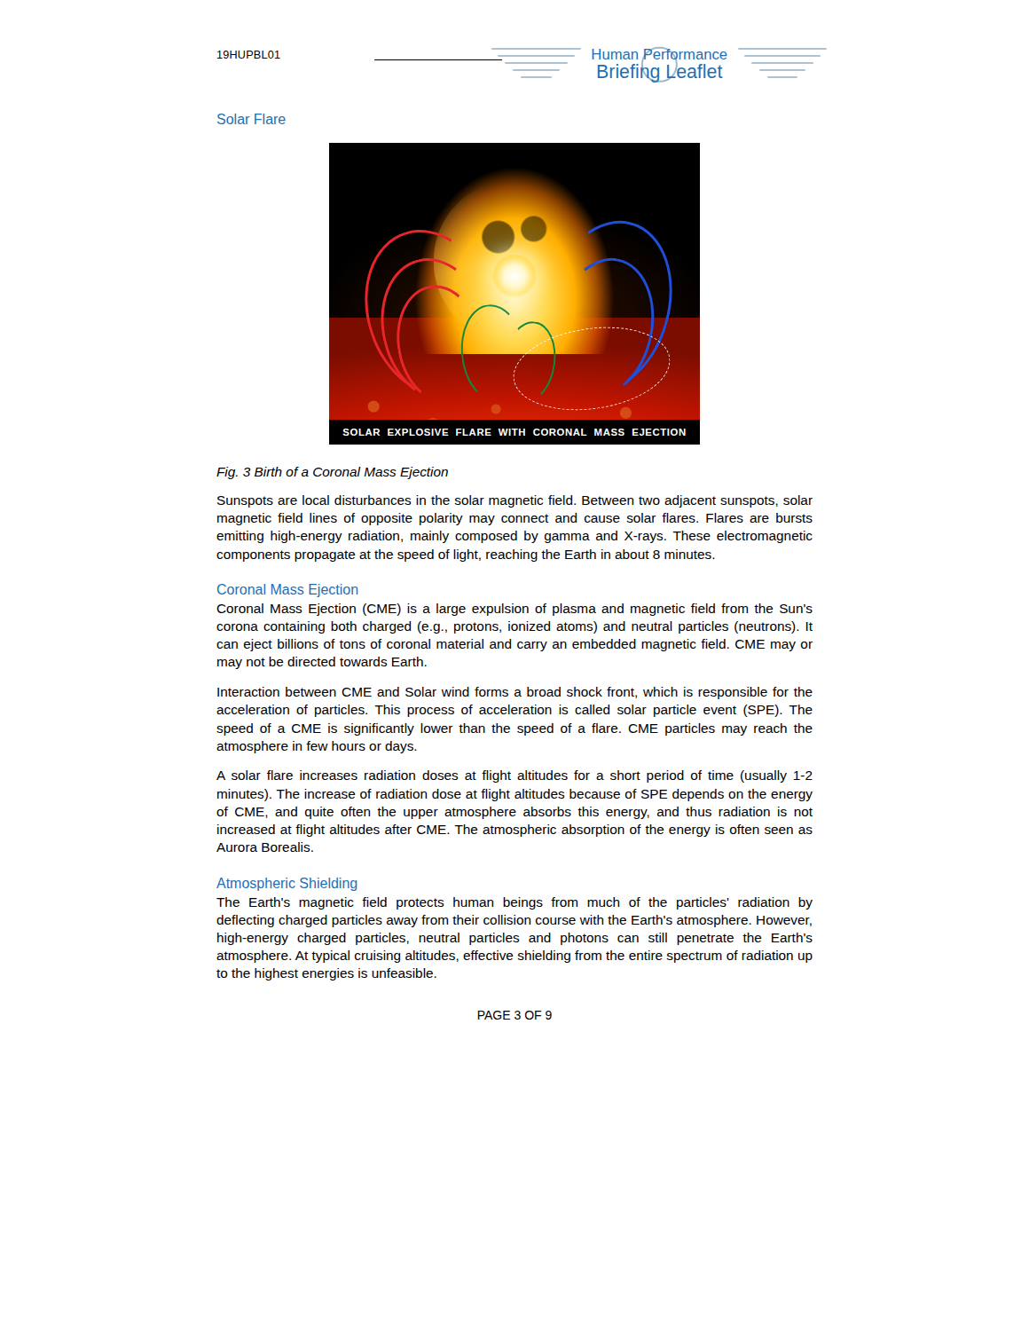19HUPBL01
Human Performance
Briefing Leaflet
Solar Flare
SOLAR EXPLOSIVE FLARE WITH CORONAL MASS EJECTION
Fig. 3 Birth of a Coronal Mass Ejection
Sunspots are local disturbances in the solar magnetic field. Between two adjacent sunspots, solar magnetic field lines of opposite polarity may connect and cause solar flares. Flares are bursts emitting high-energy radiation, mainly composed by gamma and X-rays. These electromagnetic components propagate at the speed of light, reaching the Earth in about 8 minutes.
Coronal Mass Ejection
Coronal Mass Ejection (CME) is a large expulsion of plasma and magnetic field from the Sun's corona containing both charged (e.g., protons, ionized atoms) and neutral particles (neutrons). It can eject billions of tons of coronal material and carry an embedded magnetic field. CME may or may not be directed towards Earth.
Interaction between CME and Solar wind forms a broad shock front, which is responsible for the acceleration of particles. This process of acceleration is called solar particle event (SPE). The speed of a CME is significantly lower than the speed of a flare. CME particles may reach the atmosphere in few hours or days.
A solar flare increases radiation doses at flight altitudes for a short period of time (usually 1-2 minutes). The increase of radiation dose at flight altitudes because of SPE depends on the energy of CME, and quite often the upper atmosphere absorbs this energy, and thus radiation is not increased at flight altitudes after CME. The atmospheric absorption of the energy is often seen as Aurora Borealis.
Atmospheric Shielding
The Earth's magnetic field protects human beings from much of the particles' radiation by deflecting charged particles away from their collision course with the Earth's atmosphere. However, high-energy charged particles, neutral particles and photons can still penetrate the Earth's atmosphere. At typical cruising altitudes, effective shielding from the entire spectrum of radiation up to the highest energies is unfeasible.
PAGE 3 OF 9